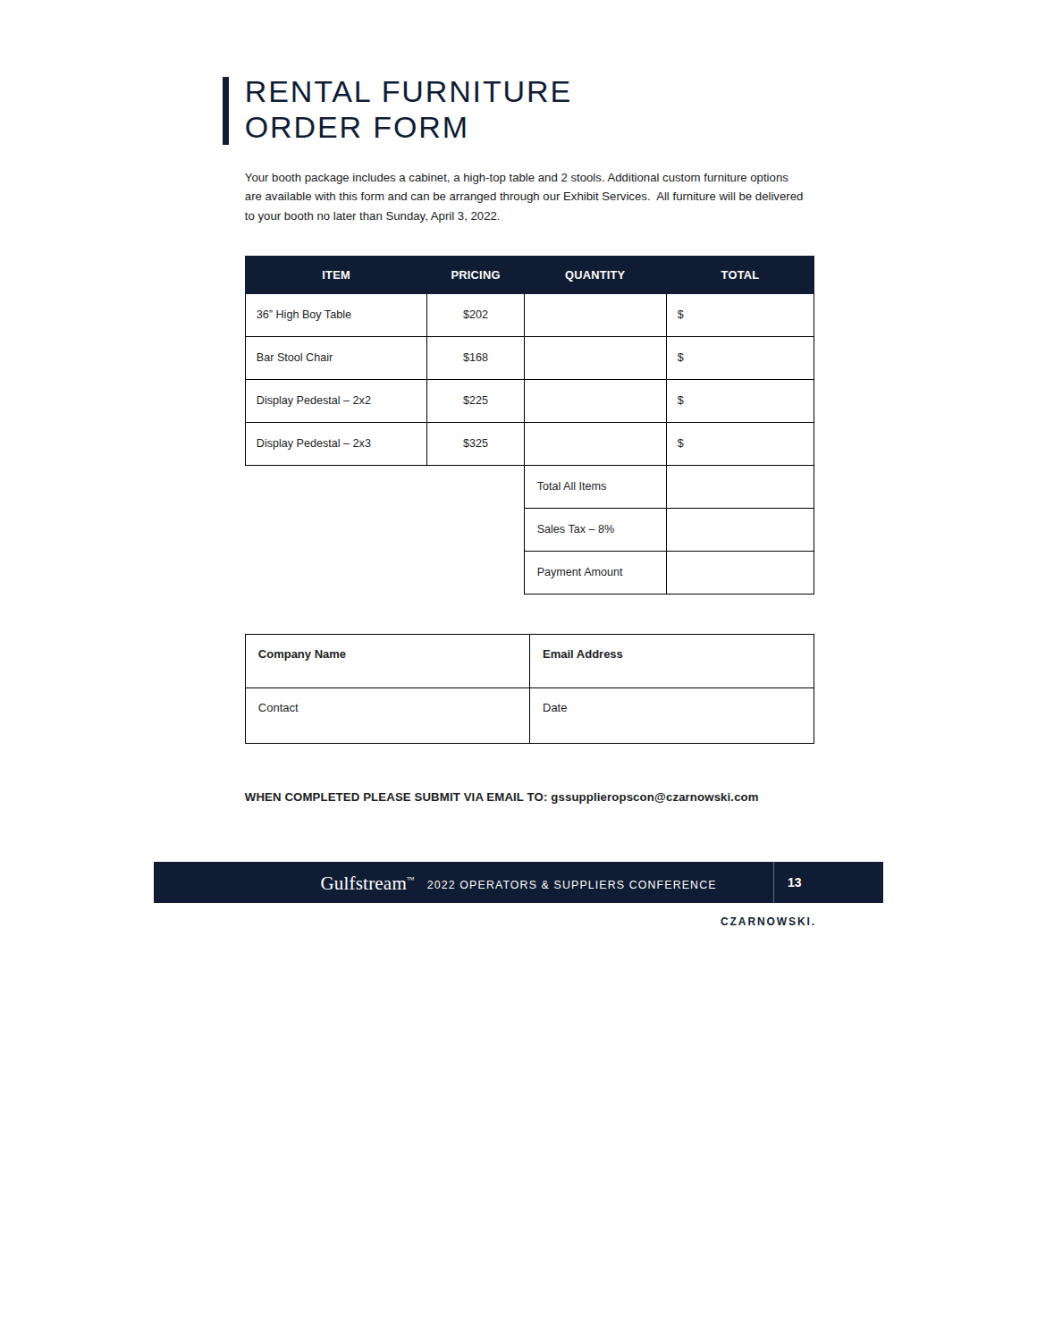Rental Furniture
Order Form
Your booth package includes a cabinet, a high-top table and 2 stools. Additional custom furniture options are available with this form and can be arranged through our Exhibit Services. All furniture will be delivered to your booth no later than Sunday, April 3, 2022.
| ITEM | PRICING | QUANTITY | TOTAL |
| --- | --- | --- | --- |
| 36” High Boy Table | $202 | | $ |
| Bar Stool Chair | $168 | | $ |
| Display Pedestal – 2x2 | $225 | | $ |
| Display Pedestal – 2x3 | $325 | | $ |
| | | Total All Items | |
| | | Sales Tax – 8% | |
| | | Payment Amount | |
| Company Name | Email Address |
| Contact | Date |
WHEN COMPLETED PLEASE SUBMIT VIA EMAIL TO: gssupplieropscon@czarnowski.com
Gulfstream™ 2022 Operators & Suppliers Conference
13
CZARNOWSKI.